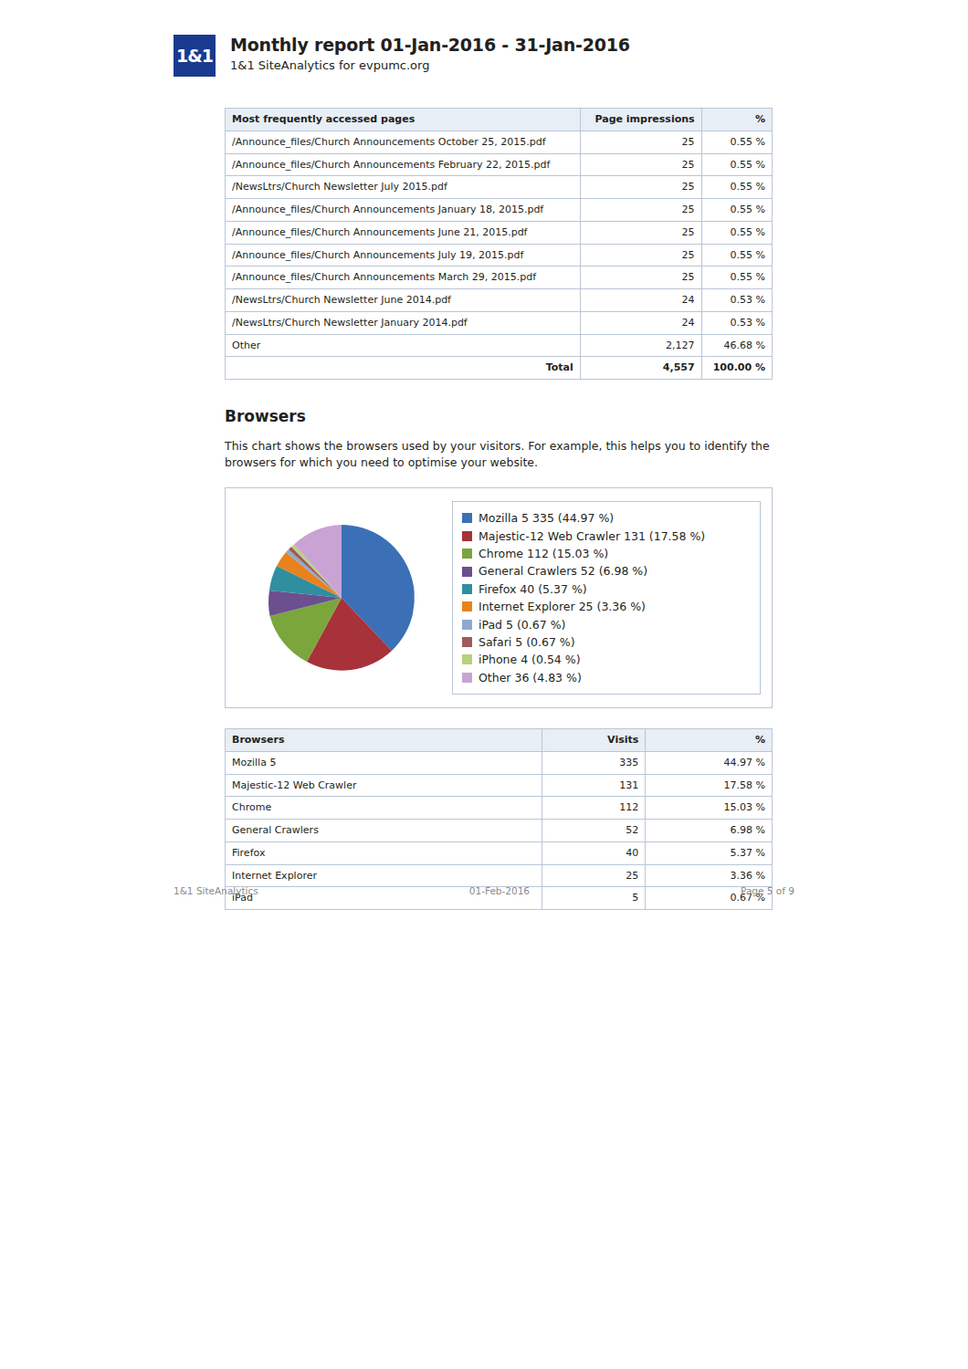1&1
Monthly report 01-Jan-2016 - 31-Jan-2016
1&1 SiteAnalytics for evpumc.org
| Most frequently accessed pages | Page impressions | % |
| --- | --- | --- |
| /Announce_files/Church Announcements October 25, 2015.pdf | 25 | 0.55 % |
| /Announce_files/Church Announcements February 22, 2015.pdf | 25 | 0.55 % |
| /NewsLtrs/Church Newsletter July 2015.pdf | 25 | 0.55 % |
| /Announce_files/Church Announcements January 18, 2015.pdf | 25 | 0.55 % |
| /Announce_files/Church Announcements June 21, 2015.pdf | 25 | 0.55 % |
| /Announce_files/Church Announcements July 19, 2015.pdf | 25 | 0.55 % |
| /Announce_files/Church Announcements March 29, 2015.pdf | 25 | 0.55 % |
| /NewsLtrs/Church Newsletter June 2014.pdf | 24 | 0.53 % |
| /NewsLtrs/Church Newsletter January 2014.pdf | 24 | 0.53 % |
| Other | 2,127 | 46.68 % |
| Total | 4,557 | 100.00 % |
Browsers
This chart shows the browsers used by your visitors. For example, this helps you to identify the browsers for which you need to optimise your website.
Mozilla 5 335 (44.97 %)
Majestic-12 Web Crawler 131 (17.58 %)
Chrome 112 (15.03 %)
General Crawlers 52 (6.98 %)
Firefox 40 (5.37 %)
Internet Explorer 25 (3.36 %)
iPad 5 (0.67 %)
Safari 5 (0.67 %)
iPhone 4 (0.54 %)
Other 36 (4.83 %)
| Browsers | Visits | % |
| --- | --- | --- |
| Mozilla 5 | 335 | 44.97 % |
| Majestic-12 Web Crawler | 131 | 17.58 % |
| Chrome | 112 | 15.03 % |
| General Crawlers | 52 | 6.98 % |
| Firefox | 40 | 5.37 % |
| Internet Explorer | 25 | 3.36 % |
| iPad | 5 | 0.67 % |
1&1 SiteAnalytics
01-Feb-2016
Page 5 of 9